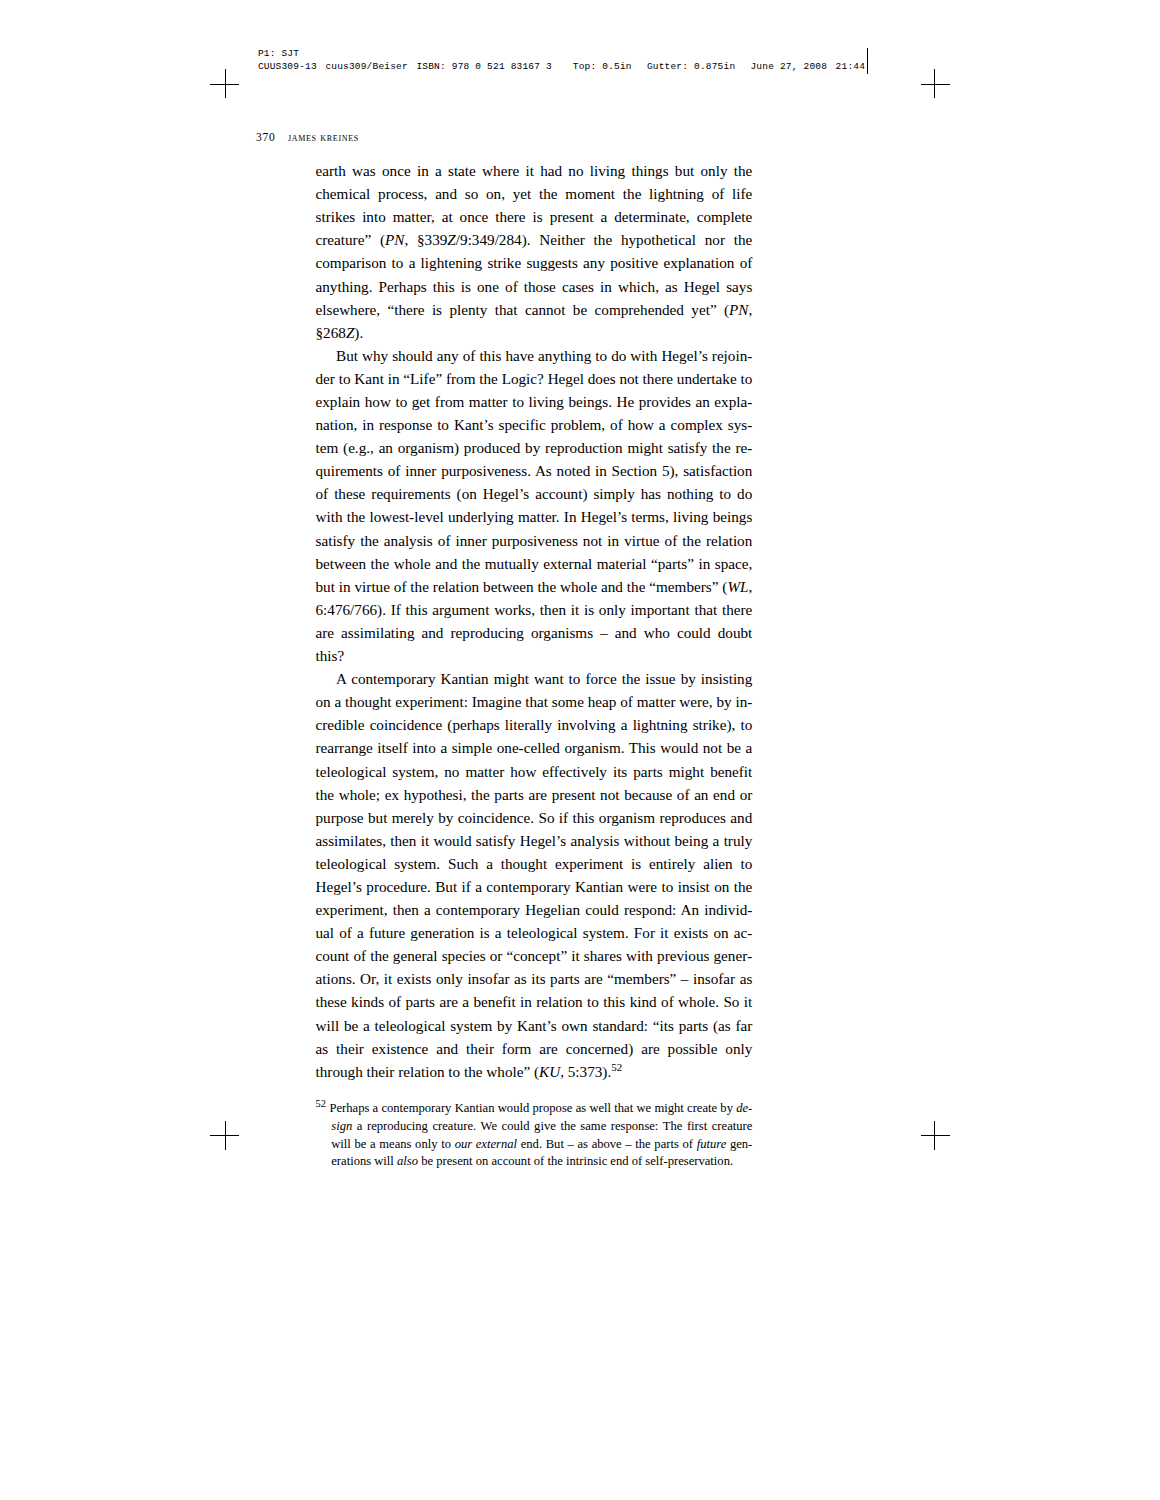P1: SJT CUUS309-13 cuus309/Beiser ISBN: 978 0 521 83167 3 Top: 0.5in Gutter: 0.875in June 27, 2008 21:44
370james kreines
earth was once in a state where it had no living things but only the chemical process, and so on, yet the moment the lightning of life strikes into matter, at once there is present a determinate, complete creature” (PN, §339Z/9:349/284). Neither the hypothetical nor the comparison to a lightening strike suggests any positive explanation of anything. Perhaps this is one of those cases in which, as Hegel says elsewhere, “there is plenty that cannot be comprehended yet” (PN, §268Z).
But why should any of this have anything to do with Hegel’s rejoinder to Kant in “Life” from the Logic? Hegel does not there undertake to explain how to get from matter to living beings. He provides an explanation, in response to Kant’s specific problem, of how a complex system (e.g., an organism) produced by reproduction might satisfy the requirements of inner purposiveness. As noted in Section 5), satisfaction of these requirements (on Hegel’s account) simply has nothing to do with the lowest-level underlying matter. In Hegel’s terms, living beings satisfy the analysis of inner purposiveness not in virtue of the relation between the whole and the mutually external material “parts” in space, but in virtue of the relation between the whole and the “members” (WL, 6:476/766). If this argument works, then it is only important that there are assimilating and reproducing organisms – and who could doubt this?
A contemporary Kantian might want to force the issue by insisting on a thought experiment: Imagine that some heap of matter were, by incredible coincidence (perhaps literally involving a lightning strike), to rearrange itself into a simple one-celled organism. This would not be a teleological system, no matter how effectively its parts might benefit the whole; ex hypothesi, the parts are present not because of an end or purpose but merely by coincidence. So if this organism reproduces and assimilates, then it would satisfy Hegel’s analysis without being a truly teleological system. Such a thought experiment is entirely alien to Hegel’s procedure. But if a contemporary Kantian were to insist on the experiment, then a contemporary Hegelian could respond: An individual of a future generation is a teleological system. For it exists on account of the general species or “concept” it shares with previous generations. Or, it exists only insofar as its parts are “members” – insofar as these kinds of parts are a benefit in relation to this kind of whole. So it will be a teleological system by Kant’s own standard: “its parts (as far as their existence and their form are concerned) are possible only through their relation to the whole” (KU, 5:373).52
52 Perhaps a contemporary Kantian would propose as well that we might create by design a reproducing creature. We could give the same response: The first creature will be a means only to our external end. But – as above – the parts of future generations will also be present on account of the intrinsic end of self-preservation.